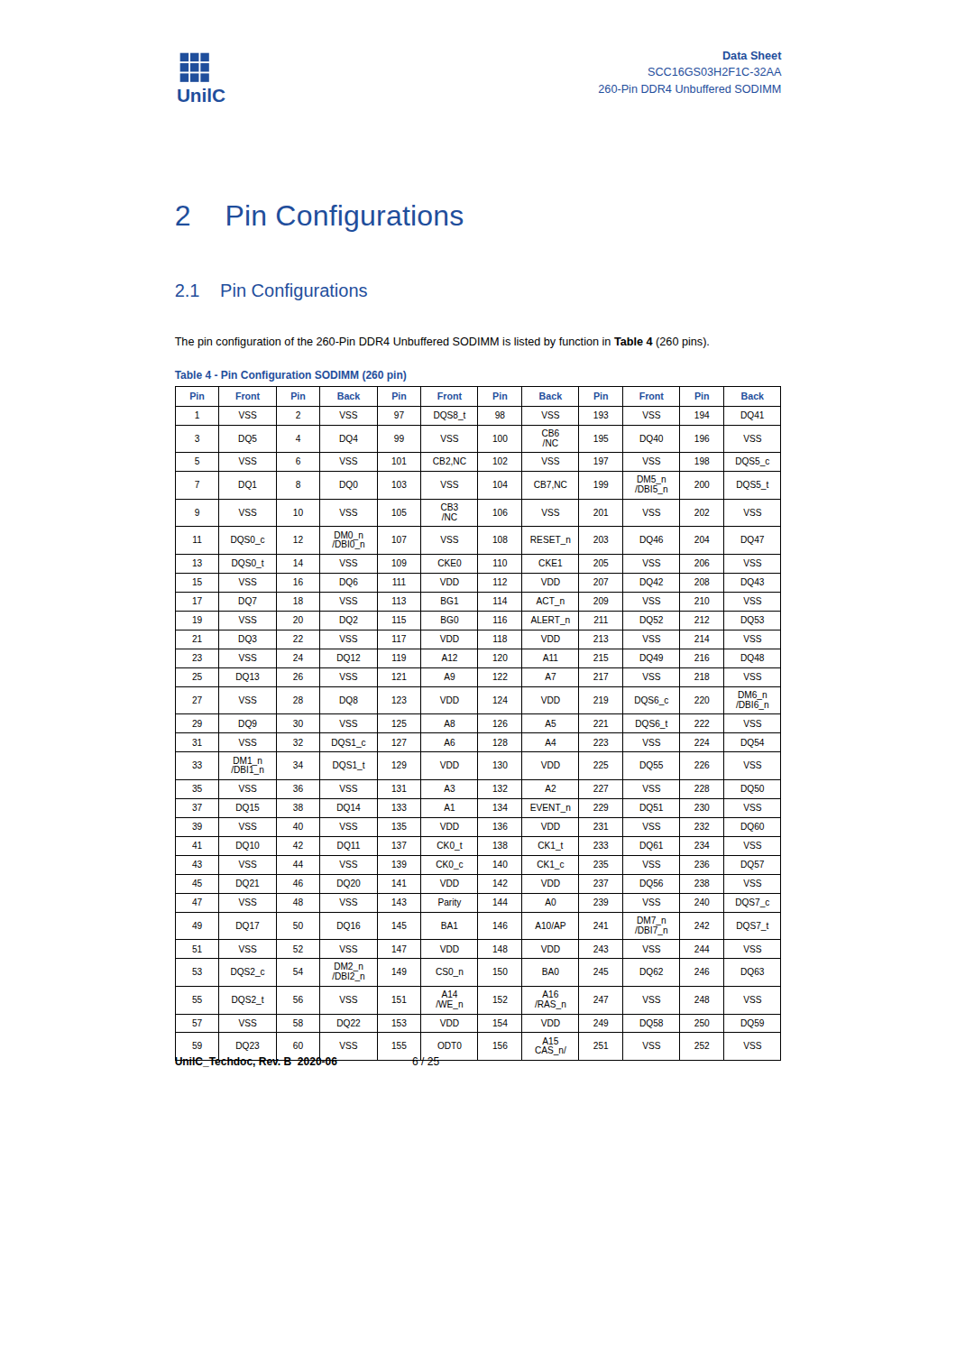UnilC
Data Sheet
SCC16GS03H2F1C-32AA
260-Pin DDR4 Unbuffered SODIMM
2 Pin Configurations
2.1 Pin Configurations
The pin configuration of the 260-Pin DDR4 Unbuffered SODIMM is listed by function in Table 4 (260 pins).
Table 4 - Pin Configuration SODIMM (260 pin)
| Pin | Front | Pin | Back | Pin | Front | Pin | Back | Pin | Front | Pin | Back |
| --- | --- | --- | --- | --- | --- | --- | --- | --- | --- | --- | --- |
| 1 | VSS | 2 | VSS | 97 | DQS8_t | 98 | VSS | 193 | VSS | 194 | DQ41 |
| 3 | DQ5 | 4 | DQ4 | 99 | VSS | 100 | CB6 /NC | 195 | DQ40 | 196 | VSS |
| 5 | VSS | 6 | VSS | 101 | CB2,NC | 102 | VSS | 197 | VSS | 198 | DQS5_c |
| 7 | DQ1 | 8 | DQ0 | 103 | VSS | 104 | CB7,NC | 199 | DM5_n /DBI5_n | 200 | DQS5_t |
| 9 | VSS | 10 | VSS | 105 | CB3 /NC | 106 | VSS | 201 | VSS | 202 | VSS |
| 11 | DQS0_c | 12 | DM0_n /DBI0_n | 107 | VSS | 108 | RESET_n | 203 | DQ46 | 204 | DQ47 |
| 13 | DQS0_t | 14 | VSS | 109 | CKE0 | 110 | CKE1 | 205 | VSS | 206 | VSS |
| 15 | VSS | 16 | DQ6 | 111 | VDD | 112 | VDD | 207 | DQ42 | 208 | DQ43 |
| 17 | DQ7 | 18 | VSS | 113 | BG1 | 114 | ACT_n | 209 | VSS | 210 | VSS |
| 19 | VSS | 20 | DQ2 | 115 | BG0 | 116 | ALERT_n | 211 | DQ52 | 212 | DQ53 |
| 21 | DQ3 | 22 | VSS | 117 | VDD | 118 | VDD | 213 | VSS | 214 | VSS |
| 23 | VSS | 24 | DQ12 | 119 | A12 | 120 | A11 | 215 | DQ49 | 216 | DQ48 |
| 25 | DQ13 | 26 | VSS | 121 | A9 | 122 | A7 | 217 | VSS | 218 | VSS |
| 27 | VSS | 28 | DQ8 | 123 | VDD | 124 | VDD | 219 | DQS6_c | 220 | DM6_n /DBI6_n |
| 29 | DQ9 | 30 | VSS | 125 | A8 | 126 | A5 | 221 | DQS6_t | 222 | VSS |
| 31 | VSS | 32 | DQS1_c | 127 | A6 | 128 | A4 | 223 | VSS | 224 | DQ54 |
| 33 | DM1_n /DBI1_n | 34 | DQS1_t | 129 | VDD | 130 | VDD | 225 | DQ55 | 226 | VSS |
| 35 | VSS | 36 | VSS | 131 | A3 | 132 | A2 | 227 | VSS | 228 | DQ50 |
| 37 | DQ15 | 38 | DQ14 | 133 | A1 | 134 | EVENT_n | 229 | DQ51 | 230 | VSS |
| 39 | VSS | 40 | VSS | 135 | VDD | 136 | VDD | 231 | VSS | 232 | DQ60 |
| 41 | DQ10 | 42 | DQ11 | 137 | CK0_t | 138 | CK1_t | 233 | DQ61 | 234 | VSS |
| 43 | VSS | 44 | VSS | 139 | CK0_c | 140 | CK1_c | 235 | VSS | 236 | DQ57 |
| 45 | DQ21 | 46 | DQ20 | 141 | VDD | 142 | VDD | 237 | DQ56 | 238 | VSS |
| 47 | VSS | 48 | VSS | 143 | Parity | 144 | A0 | 239 | VSS | 240 | DQS7_c |
| 49 | DQ17 | 50 | DQ16 | 145 | BA1 | 146 | A10/AP | 241 | DM7_n /DBI7_n | 242 | DQS7_t |
| 51 | VSS | 52 | VSS | 147 | VDD | 148 | VDD | 243 | VSS | 244 | VSS |
| 53 | DQS2_c | 54 | DM2_n /DBI2_n | 149 | CS0_n | 150 | BA0 | 245 | DQ62 | 246 | DQ63 |
| 55 | DQS2_t | 56 | VSS | 151 | A14 /WE_n | 152 | A16 /RAS_n | 247 | VSS | 248 | VSS |
| 57 | VSS | 58 | DQ22 | 153 | VDD | 154 | VDD | 249 | DQ58 | 250 | DQ59 |
| 59 | DQ23 | 60 | VSS | 155 | ODT0 | 156 | A15 CAS_n/ | 251 | VSS | 252 | VSS |
UnilC_Techdoc, Rev. B 2020-06
6 / 25